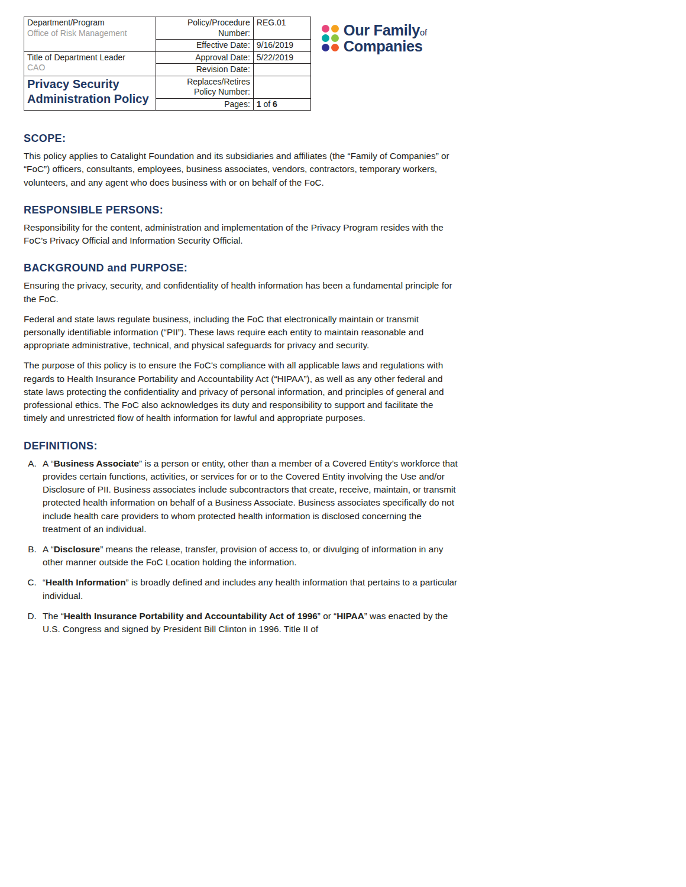| Department/Program Office of Risk Management | Policy/Procedure Number: | REG.01 |
| Effective Date: | 9/16/2019 |
| Title of Department Leader CAO | Approval Date: | 5/22/2019 |
| Revision Date: | |
| Privacy Security Administration Policy | Replaces/Retires Policy Number: | |
| Pages: | 1 of 6 |
Our Familyof
Companies
SCOPE:
This policy applies to Catalight Foundation and its subsidiaries and affiliates (the “Family of Companies” or “FoC”) officers, consultants, employees, business associates, vendors, contractors, temporary workers, volunteers, and any agent who does business with or on behalf of the FoC.
RESPONSIBLE PERSONS:
Responsibility for the content, administration and implementation of the Privacy Program resides with the FoC’s Privacy Official and Information Security Official.
BACKGROUND and PURPOSE:
Ensuring the privacy, security, and confidentiality of health information has been a fundamental principle for the FoC.
Federal and state laws regulate business, including the FoC that electronically maintain or transmit personally identifiable information (“PII”). These laws require each entity to maintain reasonable and appropriate administrative, technical, and physical safeguards for privacy and security.
The purpose of this policy is to ensure the FoC's compliance with all applicable laws and regulations with regards to Health Insurance Portability and Accountability Act (“HIPAA”), as well as any other federal and state laws protecting the confidentiality and privacy of personal information, and principles of general and professional ethics. The FoC also acknowledges its duty and responsibility to support and facilitate the timely and unrestricted flow of health information for lawful and appropriate purposes.
DEFINITIONS:
A “Business Associate” is a person or entity, other than a member of a Covered Entity’s workforce that provides certain functions, activities, or services for or to the Covered Entity involving the Use and/or Disclosure of PII. Business associates include subcontractors that create, receive, maintain, or transmit protected health information on behalf of a Business Associate. Business associates specifically do not include health care providers to whom protected health information is disclosed concerning the treatment of an individual.
A “Disclosure” means the release, transfer, provision of access to, or divulging of information in any other manner outside the FoC Location holding the information.
“Health Information” is broadly defined and includes any health information that pertains to a particular individual.
The “Health Insurance Portability and Accountability Act of 1996” or “HIPAA” was enacted by the U.S. Congress and signed by President Bill Clinton in 1996. Title II of